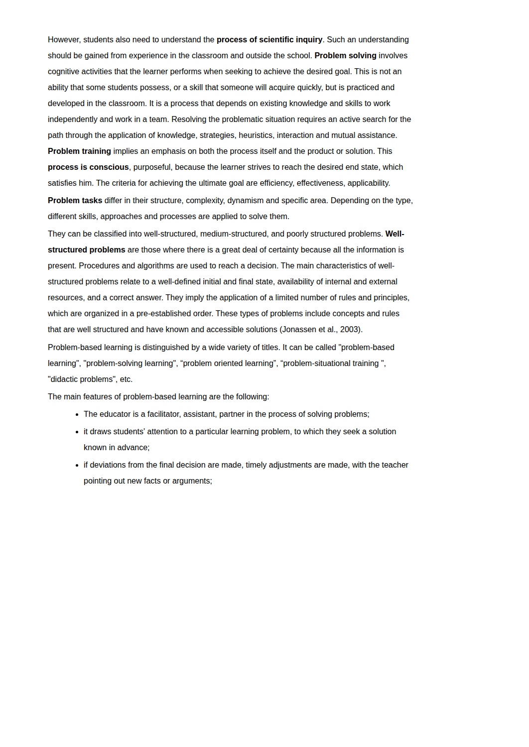However, students also need to understand the process of scientific inquiry. Such an understanding should be gained from experience in the classroom and outside the school. Problem solving involves cognitive activities that the learner performs when seeking to achieve the desired goal. This is not an ability that some students possess, or a skill that someone will acquire quickly, but is practiced and developed in the classroom. It is a process that depends on existing knowledge and skills to work independently and work in a team. Resolving the problematic situation requires an active search for the path through the application of knowledge, strategies, heuristics, interaction and mutual assistance. Problem training implies an emphasis on both the process itself and the product or solution. This process is conscious, purposeful, because the learner strives to reach the desired end state, which satisfies him. The criteria for achieving the ultimate goal are efficiency, effectiveness, applicability.
Problem tasks differ in their structure, complexity, dynamism and specific area. Depending on the type, different skills, approaches and processes are applied to solve them.
They can be classified into well-structured, medium-structured, and poorly structured problems. Well-structured problems are those where there is a great deal of certainty because all the information is present. Procedures and algorithms are used to reach a decision. The main characteristics of well-structured problems relate to a well-defined initial and final state, availability of internal and external resources, and a correct answer. They imply the application of a limited number of rules and principles, which are organized in a pre-established order. These types of problems include concepts and rules that are well structured and have known and accessible solutions (Jonassen et al., 2003).
Problem-based learning is distinguished by a wide variety of titles. It can be called "problem-based learning", "problem-solving learning", “problem oriented learning”, “problem-situational training ", "didactic problems", etc.
The main features of problem-based learning are the following:
The educator is a facilitator, assistant, partner in the process of solving problems;
it draws students' attention to a particular learning problem, to which they seek a solution known in advance;
if deviations from the final decision are made, timely adjustments are made, with the teacher pointing out new facts or arguments;